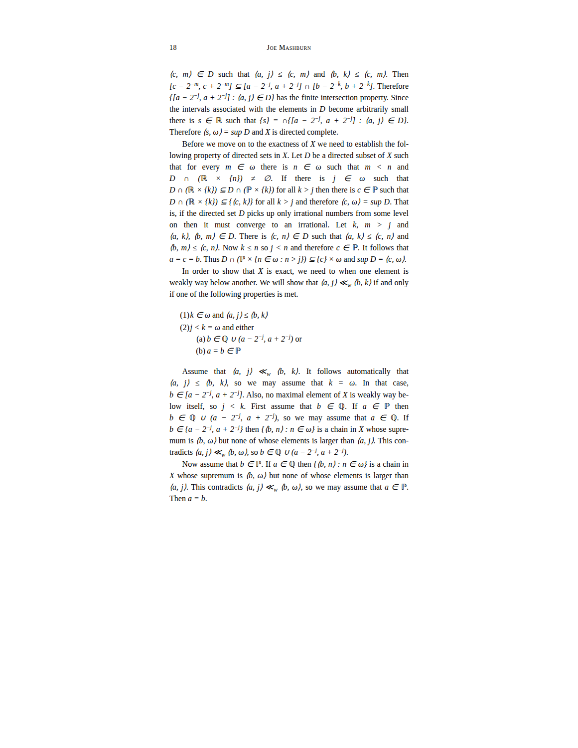18 Joe Mashburn
⟨c, m⟩ ∈ D such that ⟨a, j⟩ ≤ ⟨c, m⟩ and ⟨b, k⟩ ≤ ⟨c, m⟩. Then [c − 2−m, c + 2−m] ⊆ [a − 2−j, a + 2−j] ∩ [b − 2−k, b + 2−k]. Therefore {[a − 2−j, a + 2−j] : ⟨a, j⟩ ∈ D} has the finite intersection property. Since the intervals associated with the elements in D become arbitrarily small there is s ∈ ℝ such that {s} = ∩{[a − 2−j, a + 2−j] : ⟨a, j⟩ ∈ D}. Therefore ⟨s, ω⟩ = sup D and X is directed complete.
Before we move on to the exactness of X we need to establish the following property of directed sets in X. Let D be a directed subset of X such that for every m ∈ ω there is n ∈ ω such that m < n and D ∩ (ℝ × {n}) ≠ ∅. If there is j ∈ ω such that D ∩ (ℝ × {k}) ⊆ D ∩ (ℙ × {k}) for all k > j then there is c ∈ ℙ such that D ∩ (ℝ × {k}) ⊆ {⟨c, k⟩} for all k > j and therefore ⟨c, ω⟩ = sup D. That is, if the directed set D picks up only irrational numbers from some level on then it must converge to an irrational. Let k, m > j and ⟨a, k⟩, ⟨b, m⟩ ∈ D. There is ⟨c, n⟩ ∈ D such that ⟨a, k⟩ ≤ ⟨c, n⟩ and ⟨b, m⟩ ≤ ⟨c, n⟩. Now k ≤ n so j < n and therefore c ∈ ℙ. It follows that a = c = b. Thus D ∩ (ℙ × {n ∈ ω : n > j}) ⊆ {c} × ω and sup D = ⟨c, ω⟩.
In order to show that X is exact, we need to when one element is weakly way below another. We will show that ⟨a, j⟩ ≪w ⟨b, k⟩ if and only if one of the following properties is met.
(1) k ∈ ω and ⟨a, j⟩ ≤ ⟨b, k⟩
(2) j < k = ω and either
(a) b ∈ ℚ ∪ (a − 2−j, a + 2−j) or
(b) a = b ∈ ℙ
Assume that ⟨a, j⟩ ≪w ⟨b, k⟩. It follows automatically that ⟨a, j⟩ ≤ ⟨b, k⟩, so we may assume that k = ω. In that case, b ∈ [a − 2−j, a + 2−j]. Also, no maximal element of X is weakly way below itself, so j < k. First assume that b ∈ ℚ. If a ∈ ℙ then b ∈ ℚ ∪ (a − 2−j, a + 2−j), so we may assume that a ∈ ℚ. If b ∈ {a − 2−j, a + 2−j} then {⟨b, n⟩ : n ∈ ω} is a chain in X whose supremum is ⟨b, ω⟩ but none of whose elements is larger than ⟨a, j⟩. This contradicts ⟨a, j⟩ ≪w ⟨b, ω⟩, so b ∈ ℚ ∪ (a − 2−j, a + 2−j).
Now assume that b ∈ ℙ. If a ∈ ℚ then {⟨b, n⟩ : n ∈ ω} is a chain in X whose supremum is ⟨b, ω⟩ but none of whose elements is larger than ⟨a, j⟩. This contradicts ⟨a, j⟩ ≪w ⟨b, ω⟩, so we may assume that a ∈ ℙ. Then a = b.